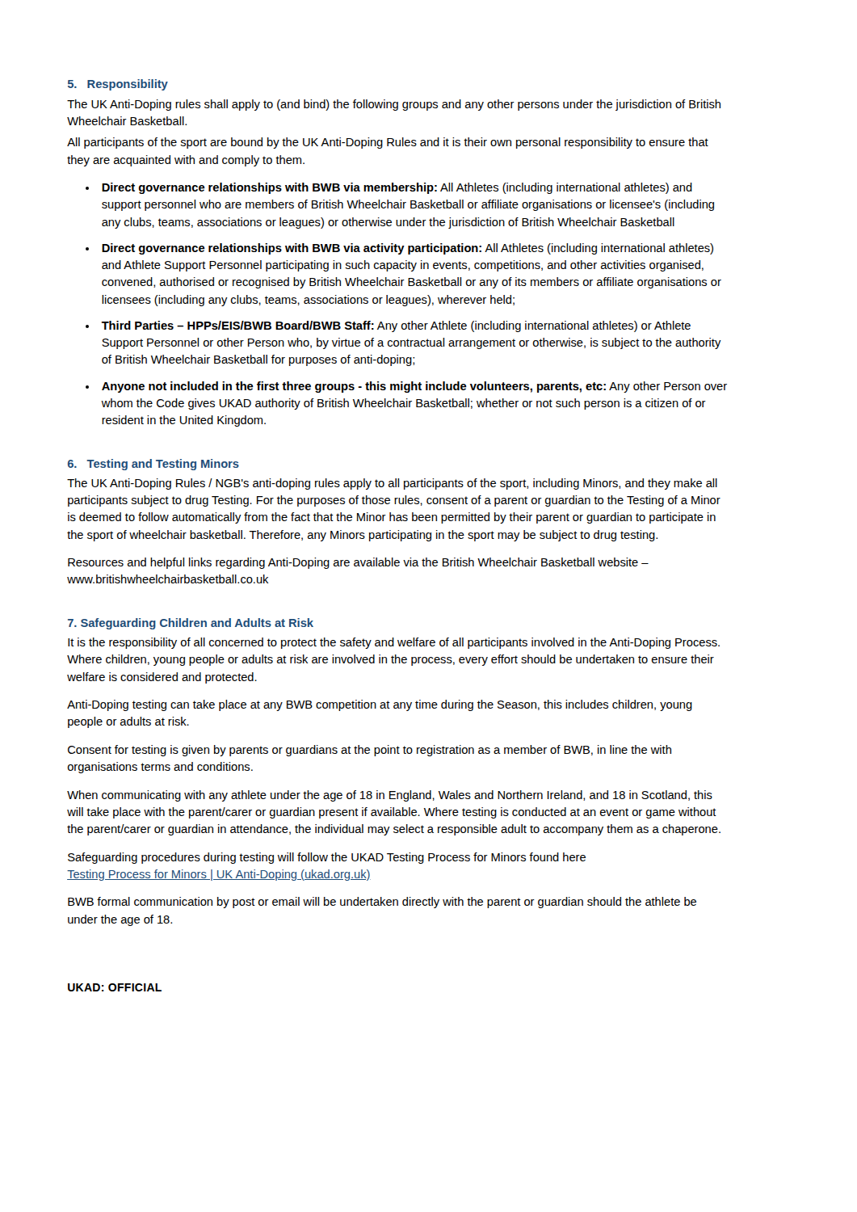5. Responsibility
The UK Anti-Doping rules shall apply to (and bind) the following groups and any other persons under the jurisdiction of British Wheelchair Basketball.
All participants of the sport are bound by the UK Anti-Doping Rules and it is their own personal responsibility to ensure that they are acquainted with and comply to them.
Direct governance relationships with BWB via membership: All Athletes (including international athletes) and support personnel who are members of British Wheelchair Basketball or affiliate organisations or licensee's (including any clubs, teams, associations or leagues) or otherwise under the jurisdiction of British Wheelchair Basketball
Direct governance relationships with BWB via activity participation: All Athletes (including international athletes) and Athlete Support Personnel participating in such capacity in events, competitions, and other activities organised, convened, authorised or recognised by British Wheelchair Basketball or any of its members or affiliate organisations or licensees (including any clubs, teams, associations or leagues), wherever held;
Third Parties – HPPs/EIS/BWB Board/BWB Staff: Any other Athlete (including international athletes) or Athlete Support Personnel or other Person who, by virtue of a contractual arrangement or otherwise, is subject to the authority of British Wheelchair Basketball for purposes of anti-doping;
Anyone not included in the first three groups - this might include volunteers, parents, etc: Any other Person over whom the Code gives UKAD authority of British Wheelchair Basketball; whether or not such person is a citizen of or resident in the United Kingdom.
6. Testing and Testing Minors
The UK Anti-Doping Rules / NGB's anti-doping rules apply to all participants of the sport, including Minors, and they make all participants subject to drug Testing. For the purposes of those rules, consent of a parent or guardian to the Testing of a Minor is deemed to follow automatically from the fact that the Minor has been permitted by their parent or guardian to participate in the sport of wheelchair basketball. Therefore, any Minors participating in the sport may be subject to drug testing.
Resources and helpful links regarding Anti-Doping are available via the British Wheelchair Basketball website – www.britishwheelchairbasketball.co.uk
7. Safeguarding Children and Adults at Risk
It is the responsibility of all concerned to protect the safety and welfare of all participants involved in the Anti-Doping Process. Where children, young people or adults at risk are involved in the process, every effort should be undertaken to ensure their welfare is considered and protected.
Anti-Doping testing can take place at any BWB competition at any time during the Season, this includes children, young people or adults at risk.
Consent for testing is given by parents or guardians at the point to registration as a member of BWB, in line the with organisations terms and conditions.
When communicating with any athlete under the age of 18 in England, Wales and Northern Ireland, and 18 in Scotland, this will take place with the parent/carer or guardian present if available. Where testing is conducted at an event or game without the parent/carer or guardian in attendance, the individual may select a responsible adult to accompany them as a chaperone.
Safeguarding procedures during testing will follow the UKAD Testing Process for Minors found here
Testing Process for Minors | UK Anti-Doping (ukad.org.uk)
BWB formal communication by post or email will be undertaken directly with the parent or guardian should the athlete be under the age of 18.
UKAD: OFFICIAL